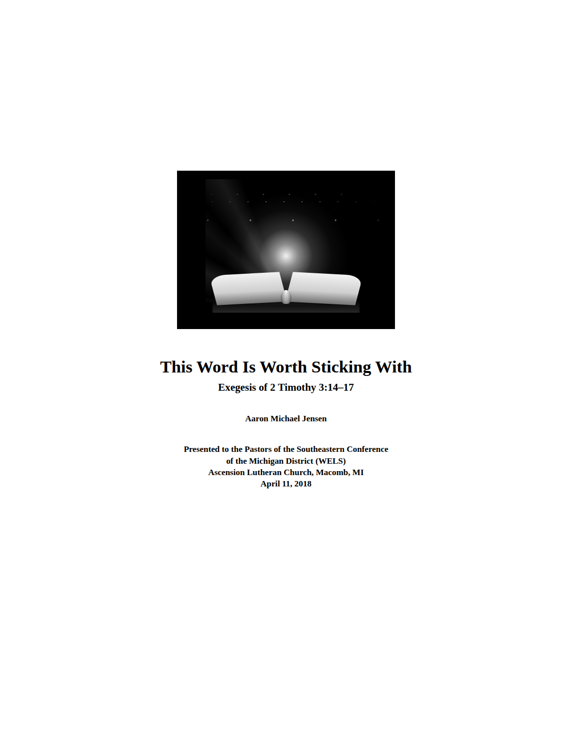This Word Is Worth Sticking With
Exegesis of 2 Timothy 3:14–17
Aaron Michael Jensen
Presented to the Pastors of the Southeastern Conference
of the Michigan District (WELS)
Ascension Lutheran Church, Macomb, MI
April 11, 2018